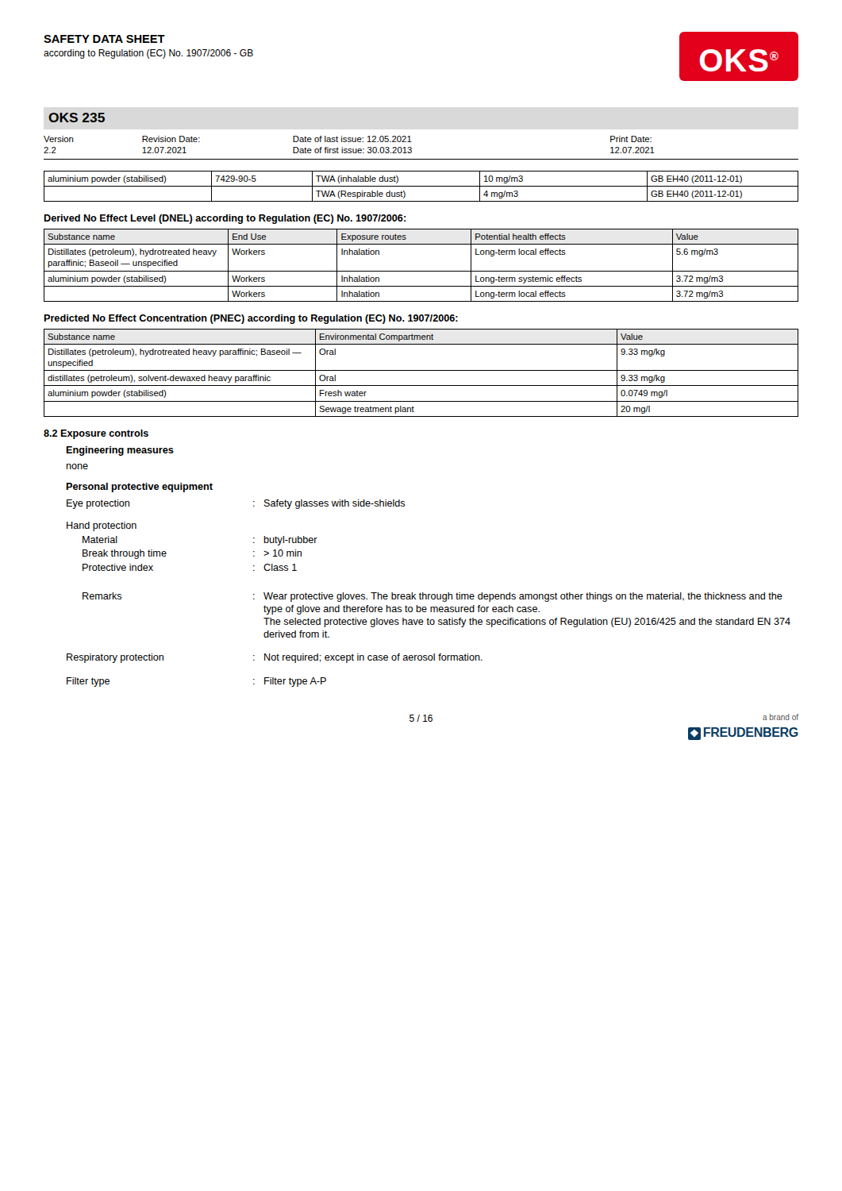SAFETY DATA SHEET
according to Regulation (EC) No. 1907/2006 - GB
OKS®
OKS 235
| Version 2.2 | Revision Date: 12.07.2021 | Date of last issue: 12.05.2021 Date of first issue: 30.03.2013 | Print Date: 12.07.2021 |
| aluminium powder (stabilised) | 7429-90-5 | TWA (inhalable dust) | 10 mg/m3 | GB EH40 (2011-12-01) |
| | | TWA (Respirable dust) | 4 mg/m3 | GB EH40 (2011-12-01) |
Derived No Effect Level (DNEL) according to Regulation (EC) No. 1907/2006:
| Substance name | End Use | Exposure routes | Potential health effects | Value |
| --- | --- | --- | --- | --- |
| Distillates (petroleum), hydrotreated heavy paraffinic; Baseoil — unspecified | Workers | Inhalation | Long-term local effects | 5.6 mg/m3 |
| aluminium powder (stabilised) | Workers | Inhalation | Long-term systemic effects | 3.72 mg/m3 |
| | Workers | Inhalation | Long-term local effects | 3.72 mg/m3 |
Predicted No Effect Concentration (PNEC) according to Regulation (EC) No. 1907/2006:
| Substance name | Environmental Compartment | Value |
| --- | --- | --- |
| Distillates (petroleum), hydrotreated heavy paraffinic; Baseoil — unspecified | Oral | 9.33 mg/kg |
| distillates (petroleum), solvent-dewaxed heavy paraffinic | Oral | 9.33 mg/kg |
| aluminium powder (stabilised) | Fresh water | 0.0749 mg/l |
| | Sewage treatment plant | 20 mg/l |
8.2 Exposure controls
Engineering measures
none
Personal protective equipment
| Eye protection | : | Safety glasses with side-shields |
| Hand protection | | |
| Material | : | butyl-rubber |
| Break through time | : | > 10 min |
| Protective index | : | Class 1 |
| Remarks | : | Wear protective gloves. The break through time depends amongst other things on the material, the thickness and the type of glove and therefore has to be measured for each case. The selected protective gloves have to satisfy the specifications of Regulation (EU) 2016/425 and the standard EN 374 derived from it. |
| Respiratory protection | : | Not required; except in case of aerosol formation. |
| Filter type | : | Filter type A-P |
5 / 16
a brand of
❖FREUDENBERG